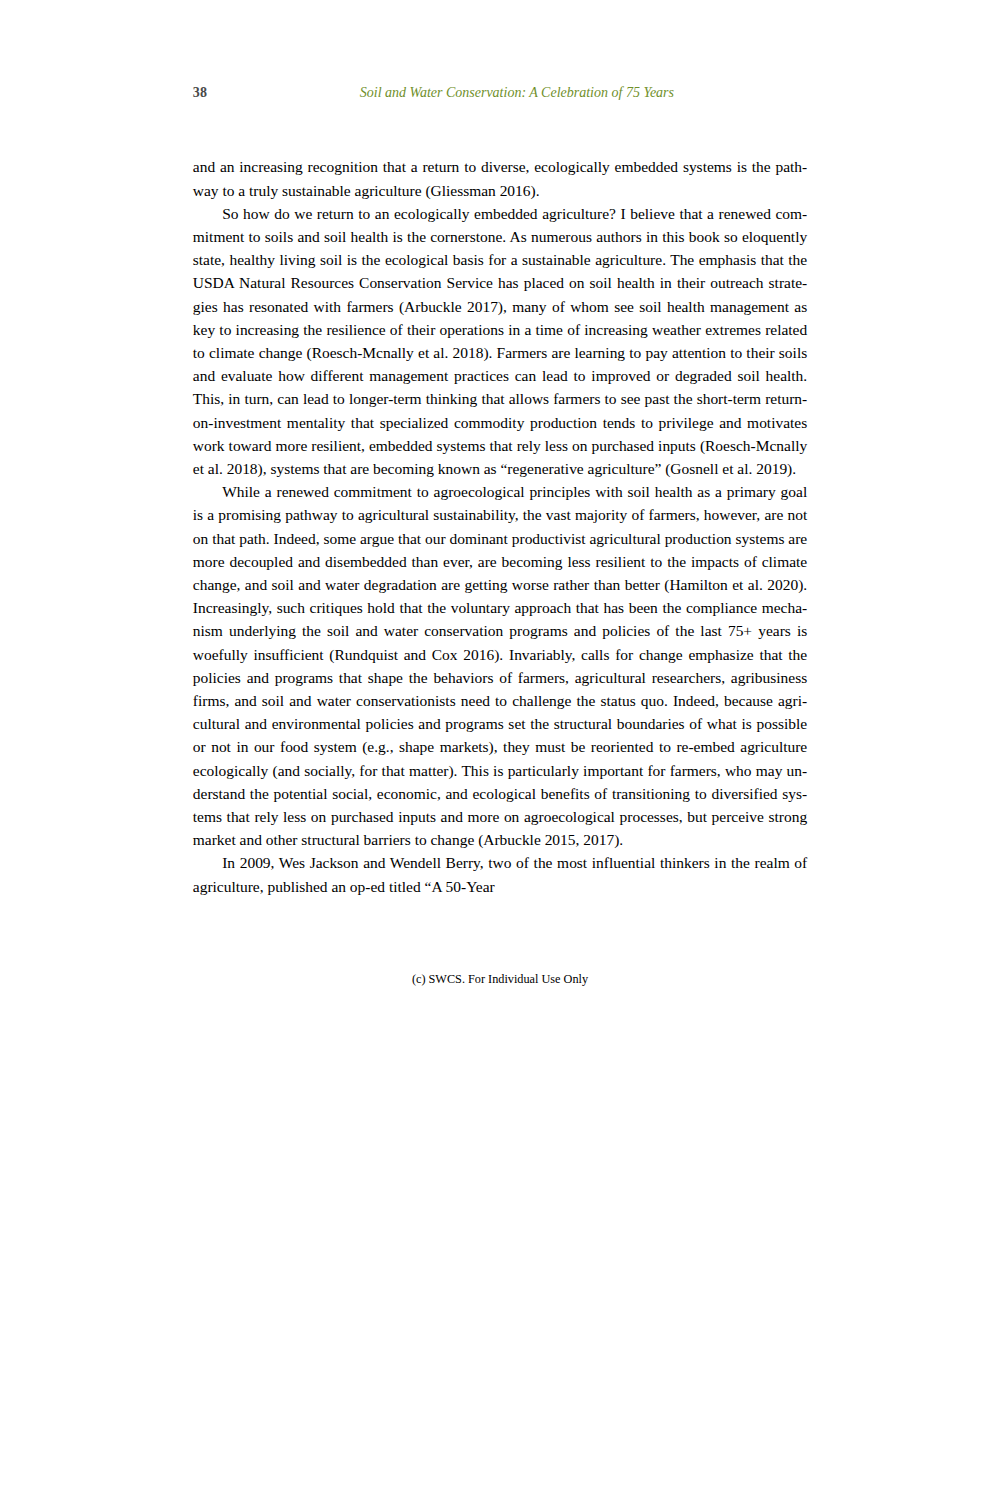38 Soil and Water Conservation: A Celebration of 75 Years
and an increasing recognition that a return to diverse, ecologically embedded systems is the pathway to a truly sustainable agriculture (Gliessman 2016).
So how do we return to an ecologically embedded agriculture? I believe that a renewed commitment to soils and soil health is the cornerstone. As numerous authors in this book so eloquently state, healthy living soil is the ecological basis for a sustainable agriculture. The emphasis that the USDA Natural Resources Conservation Service has placed on soil health in their outreach strategies has resonated with farmers (Arbuckle 2017), many of whom see soil health management as key to increasing the resilience of their operations in a time of increasing weather extremes related to climate change (Roesch-Mcnally et al. 2018). Farmers are learning to pay attention to their soils and evaluate how different management practices can lead to improved or degraded soil health. This, in turn, can lead to longer-term thinking that allows farmers to see past the short-term return-on-investment mentality that specialized commodity production tends to privilege and motivates work toward more resilient, embedded systems that rely less on purchased inputs (Roesch-Mcnally et al. 2018), systems that are becoming known as “regenerative agriculture” (Gosnell et al. 2019).
While a renewed commitment to agroecological principles with soil health as a primary goal is a promising pathway to agricultural sustainability, the vast majority of farmers, however, are not on that path. Indeed, some argue that our dominant productivist agricultural production systems are more decoupled and disembedded than ever, are becoming less resilient to the impacts of climate change, and soil and water degradation are getting worse rather than better (Hamilton et al. 2020). Increasingly, such critiques hold that the voluntary approach that has been the compliance mechanism underlying the soil and water conservation programs and policies of the last 75+ years is woefully insufficient (Rundquist and Cox 2016). Invariably, calls for change emphasize that the policies and programs that shape the behaviors of farmers, agricultural researchers, agribusiness firms, and soil and water conservationists need to challenge the status quo. Indeed, because agricultural and environmental policies and programs set the structural boundaries of what is possible or not in our food system (e.g., shape markets), they must be reoriented to re-embed agriculture ecologically (and socially, for that matter). This is particularly important for farmers, who may understand the potential social, economic, and ecological benefits of transitioning to diversified systems that rely less on purchased inputs and more on agroecological processes, but perceive strong market and other structural barriers to change (Arbuckle 2015, 2017).
In 2009, Wes Jackson and Wendell Berry, two of the most influential thinkers in the realm of agriculture, published an op-ed titled “A 50-Year
(c) SWCS. For Individual Use Only